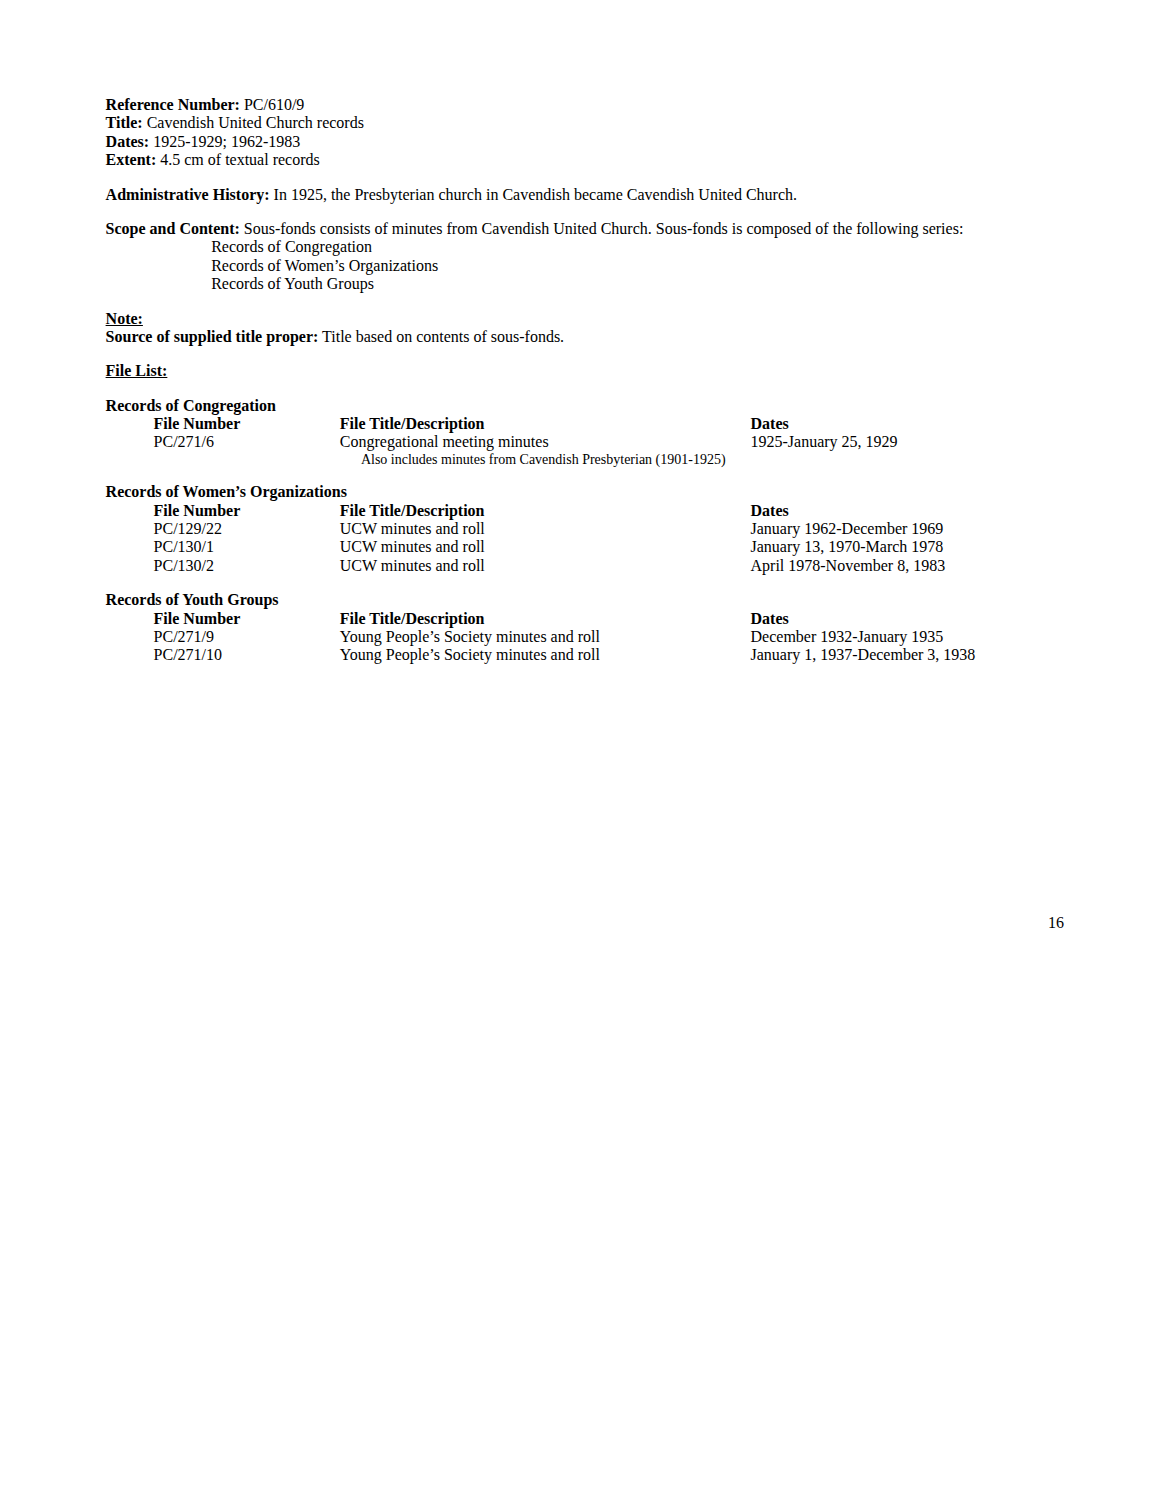Reference Number: PC/610/9
Title: Cavendish United Church records
Dates: 1925-1929; 1962-1983
Extent: 4.5 cm of textual records
Administrative History: In 1925, the Presbyterian church in Cavendish became Cavendish United Church.
Scope and Content: Sous-fonds consists of minutes from Cavendish United Church. Sous-fonds is composed of the following series:
Records of Congregation
Records of Women’s Organizations
Records of Youth Groups
Note:
Source of supplied title proper: Title based on contents of sous-fonds.
File List:
Records of Congregation
| File Number | File Title/Description | Dates |
| --- | --- | --- |
| PC/271/6 | Congregational meeting minutes Also includes minutes from Cavendish Presbyterian (1901-1925) | 1925-January 25, 1929 |
Records of Women’s Organizations
| File Number | File Title/Description | Dates |
| --- | --- | --- |
| PC/129/22 | UCW minutes and roll | January 1962-December 1969 |
| PC/130/1 | UCW minutes and roll | January 13, 1970-March 1978 |
| PC/130/2 | UCW minutes and roll | April 1978-November 8, 1983 |
Records of Youth Groups
| File Number | File Title/Description | Dates |
| --- | --- | --- |
| PC/271/9 | Young People’s Society minutes and roll | December 1932-January 1935 |
| PC/271/10 | Young People’s Society minutes and roll | January 1, 1937-December 3, 1938 |
16